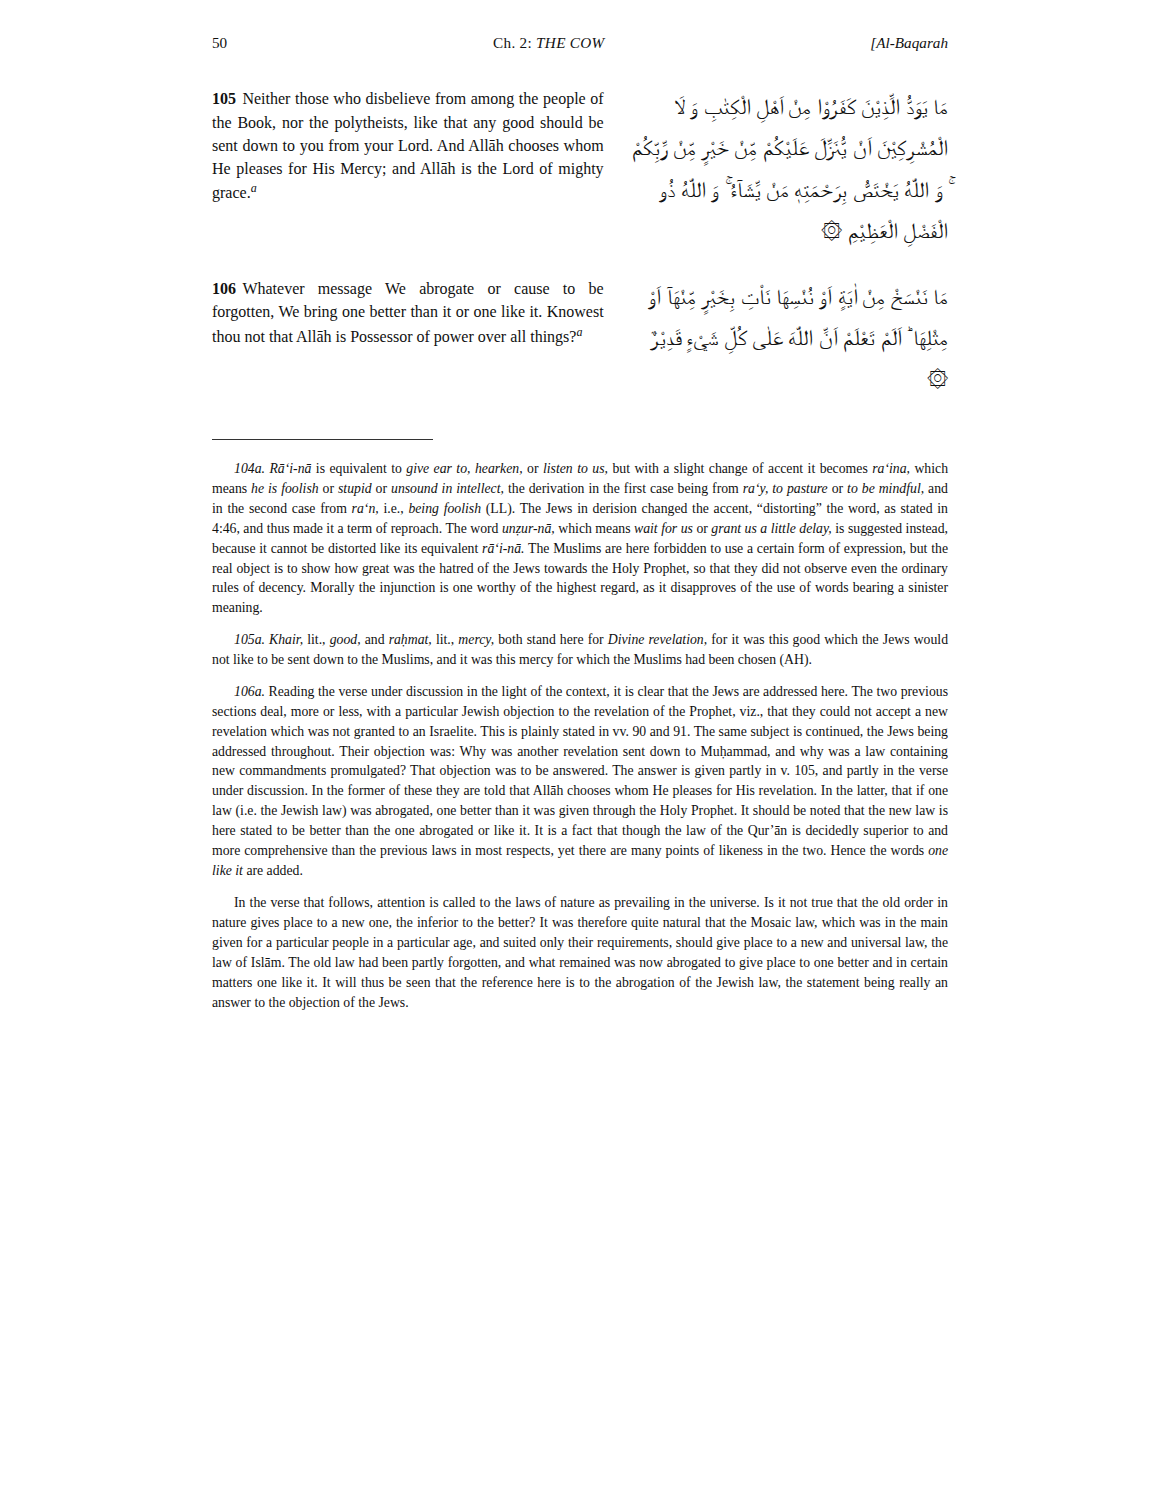50 Ch. 2: THE COW [Al-Baqarah
105 Neither those who disbelieve from among the people of the Book, nor the polytheists, like that any good should be sent down to you from your Lord. And Allāh chooses whom He pleases for His Mercy; and Allāh is the Lord of mighty grace.a
مَا يَوَدُّ الَّذِيْنَ كَفَرُوْا مِنْ اَهْلِ الْكِتٰبِ وَ لَا الْمُشْرِكِيْنَ اَنْ يُّنَزَّلَ عَلَيْكُمْ مِّنْ خَيْرٍ مِّنْ رَّبِّكُمْ ۚ وَ اللّٰهُ يَخْتَصُّ بِرَحْمَتِهٖ مَنْ يَّشَآءُ ۚ وَ اللّٰهُ ذُو الْفَضْلِ الْعَظِيْمِ ۞
106 Whatever message We abrogate or cause to be forgotten, We bring one better than it or one like it. Knowest thou not that Allāh is Possessor of power over all things?a
مَا نَنْسَخْ مِنْ اٰيَةٍ اَوْ نُنْسِهَا نَاْتِ بِخَيْرٍ مِّنْهَآ اَوْ مِثْلِهَا ؕ اَلَمْ تَعْلَمْ اَنَّ اللّٰهَ عَلٰى كُلِّ شَيْءٍ قَدِيْرٌ ۞
104a. Rā‘i-nā is equivalent to give ear to, hearken, or listen to us, but with a slight change of accent it becomes ra‘ina, which means he is foolish or stupid or unsound in intellect, the derivation in the first case being from ra‘y, to pasture or to be mindful, and in the second case from ra‘n, i.e., being foolish (LL). The Jews in derision changed the accent, “distorting” the word, as stated in 4:46, and thus made it a term of reproach. The word unẓur-nā, which means wait for us or grant us a little delay, is suggested instead, because it cannot be distorted like its equivalent rā‘i-nā. The Muslims are here forbidden to use a certain form of expression, but the real object is to show how great was the hatred of the Jews towards the Holy Prophet, so that they did not observe even the ordinary rules of decency. Morally the injunction is one worthy of the highest regard, as it disapproves of the use of words bearing a sinister meaning.
105a. Khair, lit., good, and raḥmat, lit., mercy, both stand here for Divine revelation, for it was this good which the Jews would not like to be sent down to the Muslims, and it was this mercy for which the Muslims had been chosen (AH).
106a. Reading the verse under discussion in the light of the context, it is clear that the Jews are addressed here. The two previous sections deal, more or less, with a particular Jewish objection to the revelation of the Prophet, viz., that they could not accept a new revelation which was not granted to an Israelite. This is plainly stated in vv. 90 and 91. The same subject is continued, the Jews being addressed throughout. Their objection was: Why was another revelation sent down to Muḥammad, and why was a law containing new commandments promulgated? That objection was to be answered. The answer is given partly in v. 105, and partly in the verse under discussion. In the former of these they are told that Allāh chooses whom He pleases for His revelation. In the latter, that if one law (i.e. the Jewish law) was abrogated, one better than it was given through the Holy Prophet. It should be noted that the new law is here stated to be better than the one abrogated or like it. It is a fact that though the law of the Qur’ān is decidedly superior to and more comprehensive than the previous laws in most respects, yet there are many points of likeness in the two. Hence the words one like it are added.
In the verse that follows, attention is called to the laws of nature as prevailing in the universe. Is it not true that the old order in nature gives place to a new one, the inferior to the better? It was therefore quite natural that the Mosaic law, which was in the main given for a particular people in a particular age, and suited only their requirements, should give place to a new and universal law, the law of Islām. The old law had been partly forgotten, and what remained was now abrogated to give place to one better and in certain matters one like it. It will thus be seen that the reference here is to the abrogation of the Jewish law, the statement being really an answer to the objection of the Jews.